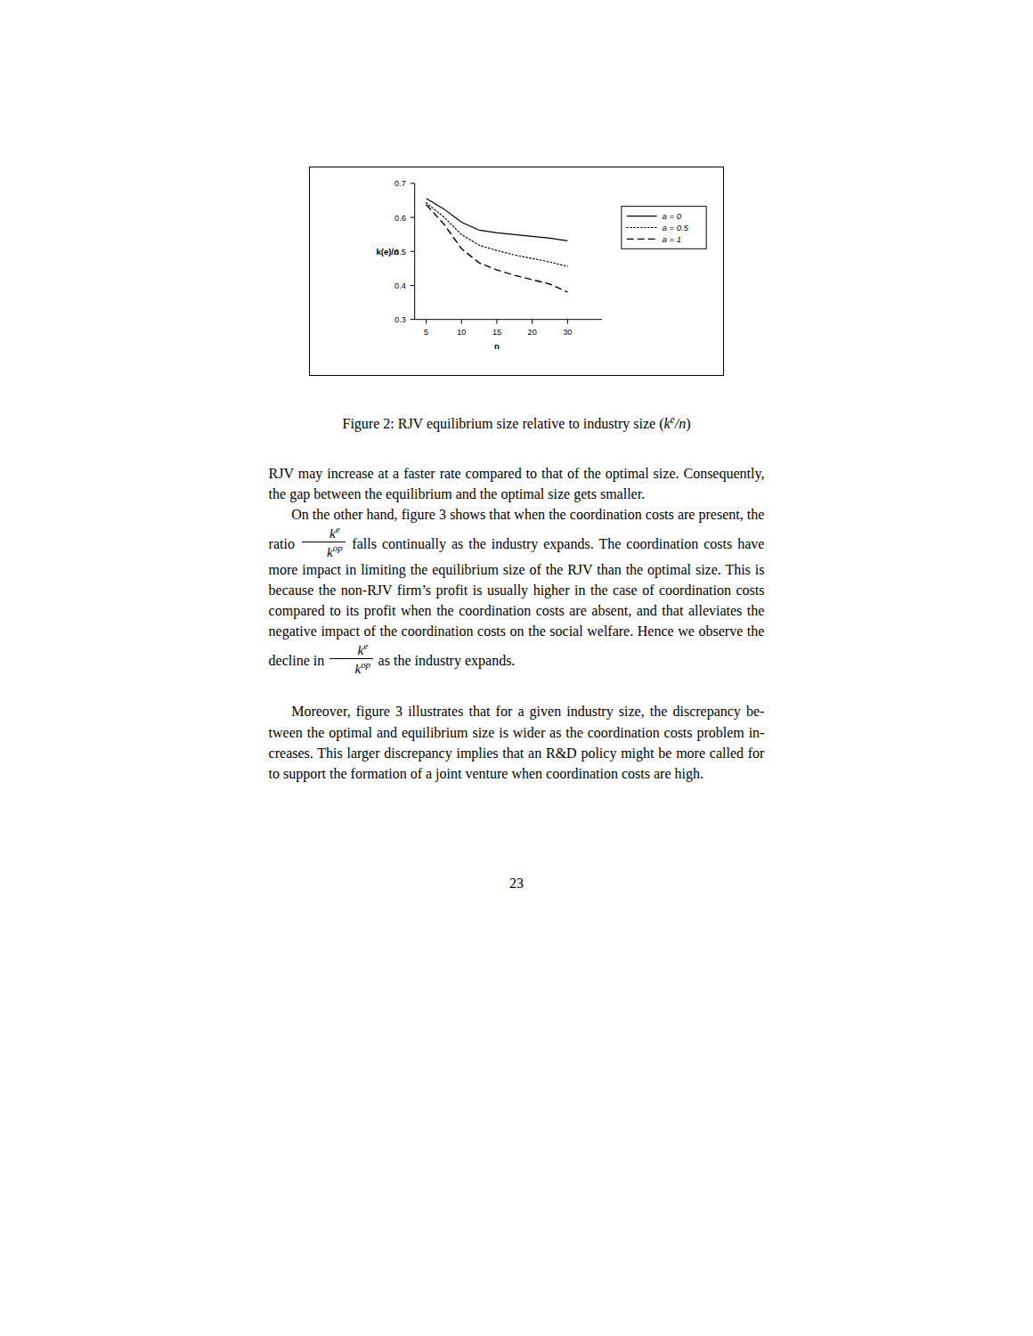0.7 0.6 0.5 0.4 0.3 5 10 15 20 30 k(e)/n n a = 0 a = 0.5 a = 1
Figure 2: RJV equilibrium size relative to industry size (ke/n)
RJV may increase at a faster rate compared to that of the optimal size. Consequently, the gap between the equilibrium and the optimal size gets smaller.
On the other hand, figure 3 shows that when the coordination costs are present, the ratio ke kop falls continually as the industry expands. The coordination costs have more impact in limiting the equilibrium size of the RJV than the optimal size. This is because the non-RJV firm’s profit is usually higher in the case of coordination costs compared to its profit when the coordination costs are absent, and that alleviates the negative impact of the coordination costs on the social welfare. Hence we observe the decline in ke kop as the industry expands.
Moreover, figure 3 illustrates that for a given industry size, the discrepancy between the optimal and equilibrium size is wider as the coordination costs problem increases. This larger discrepancy implies that an R&D policy might be more called for to support the formation of a joint venture when coordination costs are high.
23